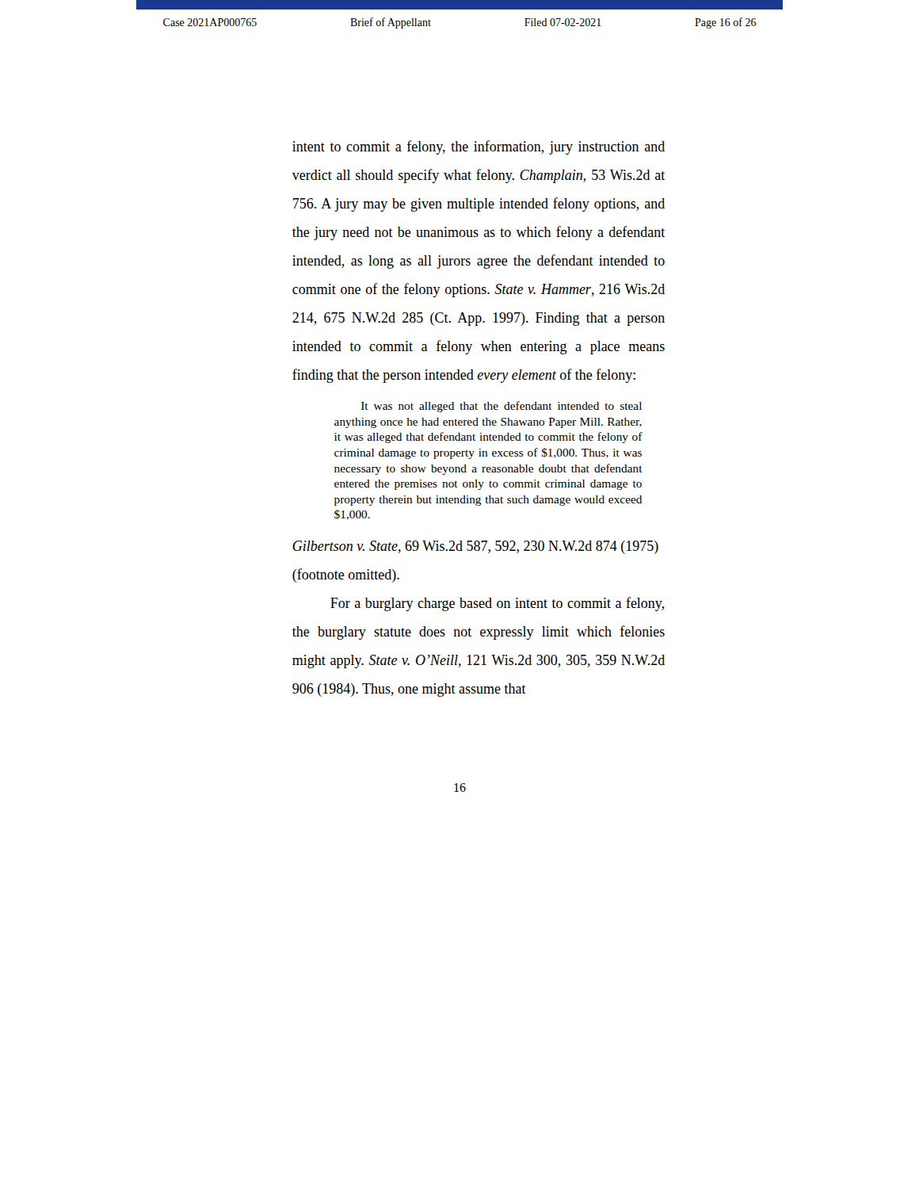Case 2021AP000765 Brief of Appellant Filed 07-02-2021 Page 16 of 26
intent to commit a felony, the information, jury instruction and verdict all should specify what felony. Champlain, 53 Wis.2d at 756. A jury may be given multiple intended felony options, and the jury need not be unanimous as to which felony a defendant intended, as long as all jurors agree the defendant intended to commit one of the felony options. State v. Hammer, 216 Wis.2d 214, 675 N.W.2d 285 (Ct. App. 1997). Finding that a person intended to commit a felony when entering a place means finding that the person intended every element of the felony:
It was not alleged that the defendant intended to steal anything once he had entered the Shawano Paper Mill. Rather, it was alleged that defendant intended to commit the felony of criminal damage to property in excess of $1,000. Thus, it was necessary to show beyond a reasonable doubt that defendant entered the premises not only to commit criminal damage to property therein but intending that such damage would exceed $1,000.
Gilbertson v. State, 69 Wis.2d 587, 592, 230 N.W.2d 874 (1975) (footnote omitted).
For a burglary charge based on intent to commit a felony, the burglary statute does not expressly limit which felonies might apply. State v. O’Neill, 121 Wis.2d 300, 305, 359 N.W.2d 906 (1984). Thus, one might assume that
16